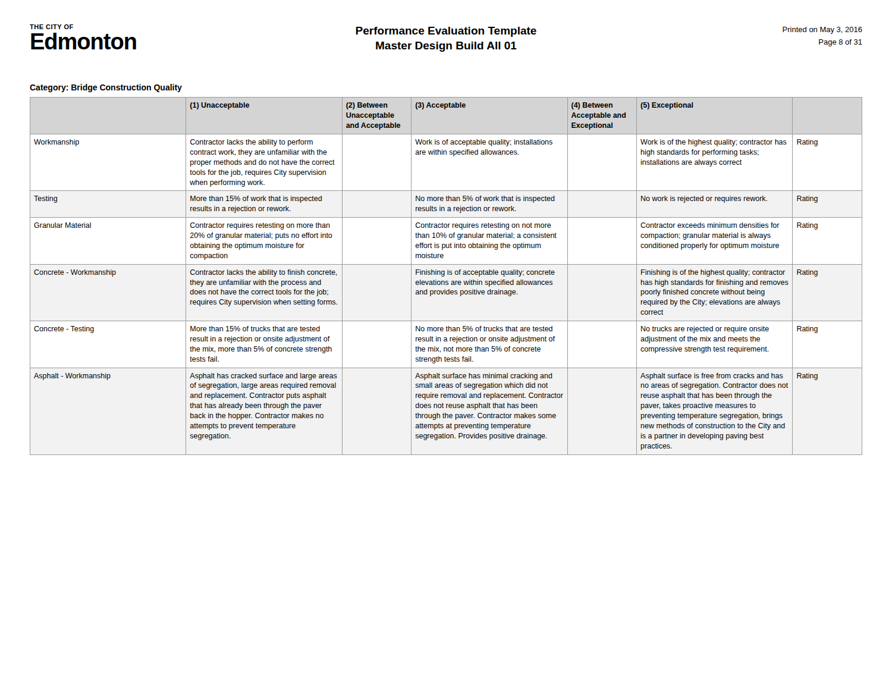THE CITY OF
Edmonton
Performance Evaluation Template
Master Design Build All 01
Printed on May 3, 2016
Page 8 of 31
Category: Bridge Construction Quality
| | (1) Unacceptable | (2) Between Unacceptable and Acceptable | (3) Acceptable | (4) Between Acceptable and Exceptional | (5) Exceptional | |
| --- | --- | --- | --- | --- | --- | --- |
| Workmanship | Contractor lacks the ability to perform contract work, they are unfamiliar with the proper methods and do not have the correct tools for the job, requires City supervision when performing work. | | Work is of acceptable quality; installations are within specified allowances. | | Work is of the highest quality; contractor has high standards for performing tasks; installations are always correct | Rating |
| Testing | More than 15% of work that is inspected results in a rejection or rework. | | No more than 5% of work that is inspected results in a rejection or rework. | | No work is rejected or requires rework. | Rating |
| Granular Material | Contractor requires retesting on more than 20% of granular material; puts no effort into obtaining the optimum moisture for compaction | | Contractor requires retesting on not more than 10% of granular material; a consistent effort is put into obtaining the optimum moisture | | Contractor exceeds minimum densities for compaction; granular material is always conditioned properly for optimum moisture | Rating |
| Concrete - Workmanship | Contractor lacks the ability to finish concrete, they are unfamiliar with the process and does not have the correct tools for the job; requires City supervision when setting forms. | | Finishing is of acceptable quality; concrete elevations are within specified allowances and provides positive drainage. | | Finishing is of the highest quality; contractor has high standards for finishing and removes poorly finished concrete without being required by the City; elevations are always correct | Rating |
| Concrete - Testing | More than 15% of trucks that are tested result in a rejection or onsite adjustment of the mix, more than 5% of concrete strength tests fail. | | No more than 5% of trucks that are tested result in a rejection or onsite adjustment of the mix, not more than 5% of concrete strength tests fail. | | No trucks are rejected or require onsite adjustment of the mix and meets the compressive strength test requirement. | Rating |
| Asphalt - Workmanship | Asphalt has cracked surface and large areas of segregation, large areas required removal and replacement. Contractor puts asphalt that has already been through the paver back in the hopper. Contractor makes no attempts to prevent temperature segregation. | | Asphalt surface has minimal cracking and small areas of segregation which did not require removal and replacement. Contractor does not reuse asphalt that has been through the paver. Contractor makes some attempts at preventing temperature segregation. Provides positive drainage. | | Asphalt surface is free from cracks and has no areas of segregation. Contractor does not reuse asphalt that has been through the paver, takes proactive measures to preventing temperature segregation, brings new methods of construction to the City and is a partner in developing paving best practices. | Rating |